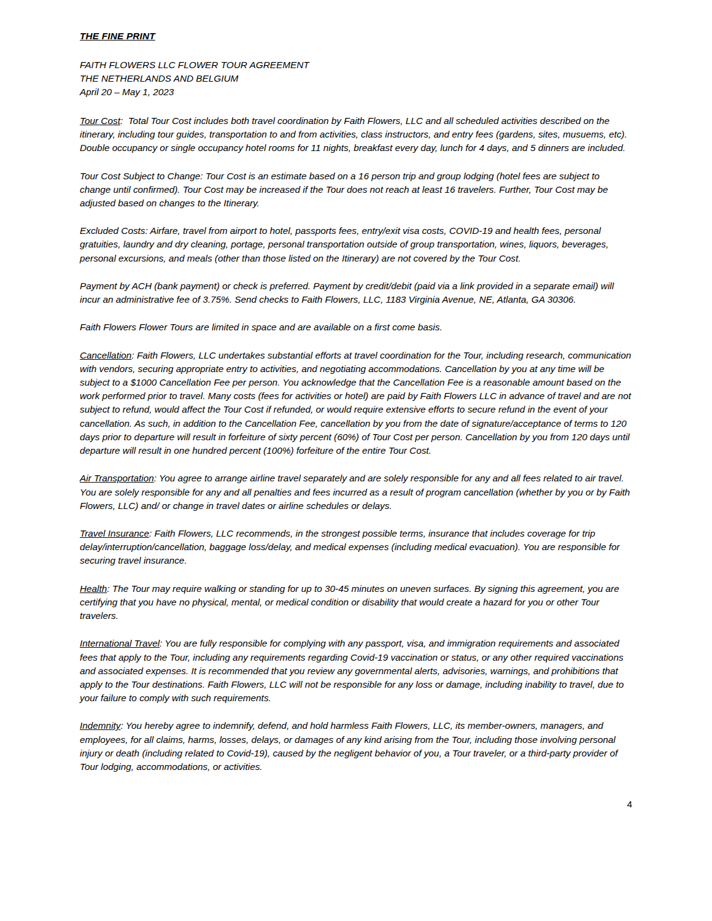THE FINE PRINT
FAITH FLOWERS LLC FLOWER TOUR AGREEMENT
THE NETHERLANDS AND BELGIUM
April 20 – May 1, 2023
Tour Cost: Total Tour Cost includes both travel coordination by Faith Flowers, LLC and all scheduled activities described on the itinerary, including tour guides, transportation to and from activities, class instructors, and entry fees (gardens, sites, musuems, etc). Double occupancy or single occupancy hotel rooms for 11 nights, breakfast every day, lunch for 4 days, and 5 dinners are included.
Tour Cost Subject to Change: Tour Cost is an estimate based on a 16 person trip and group lodging (hotel fees are subject to change until confirmed). Tour Cost may be increased if the Tour does not reach at least 16 travelers. Further, Tour Cost may be adjusted based on changes to the Itinerary.
Excluded Costs: Airfare, travel from airport to hotel, passports fees, entry/exit visa costs, COVID-19 and health fees, personal gratuities, laundry and dry cleaning, portage, personal transportation outside of group transportation, wines, liquors, beverages, personal excursions, and meals (other than those listed on the Itinerary) are not covered by the Tour Cost.
Payment by ACH (bank payment) or check is preferred. Payment by credit/debit (paid via a link provided in a separate email) will incur an administrative fee of 3.75%. Send checks to Faith Flowers, LLC, 1183 Virginia Avenue, NE, Atlanta, GA 30306.
Faith Flowers Flower Tours are limited in space and are available on a first come basis.
Cancellation: Faith Flowers, LLC undertakes substantial efforts at travel coordination for the Tour, including research, communication with vendors, securing appropriate entry to activities, and negotiating accommodations. Cancellation by you at any time will be subject to a $1000 Cancellation Fee per person. You acknowledge that the Cancellation Fee is a reasonable amount based on the work performed prior to travel. Many costs (fees for activities or hotel) are paid by Faith Flowers LLC in advance of travel and are not subject to refund, would affect the Tour Cost if refunded, or would require extensive efforts to secure refund in the event of your cancellation. As such, in addition to the Cancellation Fee, cancellation by you from the date of signature/acceptance of terms to 120 days prior to departure will result in forfeiture of sixty percent (60%) of Tour Cost per person. Cancellation by you from 120 days until departure will result in one hundred percent (100%) forfeiture of the entire Tour Cost.
Air Transportation: You agree to arrange airline travel separately and are solely responsible for any and all fees related to air travel. You are solely responsible for any and all penalties and fees incurred as a result of program cancellation (whether by you or by Faith Flowers, LLC) and/ or change in travel dates or airline schedules or delays.
Travel Insurance: Faith Flowers, LLC recommends, in the strongest possible terms, insurance that includes coverage for trip delay/interruption/cancellation, baggage loss/delay, and medical expenses (including medical evacuation). You are responsible for securing travel insurance.
Health: The Tour may require walking or standing for up to 30-45 minutes on uneven surfaces. By signing this agreement, you are certifying that you have no physical, mental, or medical condition or disability that would create a hazard for you or other Tour travelers.
International Travel: You are fully responsible for complying with any passport, visa, and immigration requirements and associated fees that apply to the Tour, including any requirements regarding Covid-19 vaccination or status, or any other required vaccinations and associated expenses. It is recommended that you review any governmental alerts, advisories, warnings, and prohibitions that apply to the Tour destinations. Faith Flowers, LLC will not be responsible for any loss or damage, including inability to travel, due to your failure to comply with such requirements.
Indemnity: You hereby agree to indemnify, defend, and hold harmless Faith Flowers, LLC, its member-owners, managers, and employees, for all claims, harms, losses, delays, or damages of any kind arising from the Tour, including those involving personal injury or death (including related to Covid-19), caused by the negligent behavior of you, a Tour traveler, or a third-party provider of Tour lodging, accommodations, or activities.
4